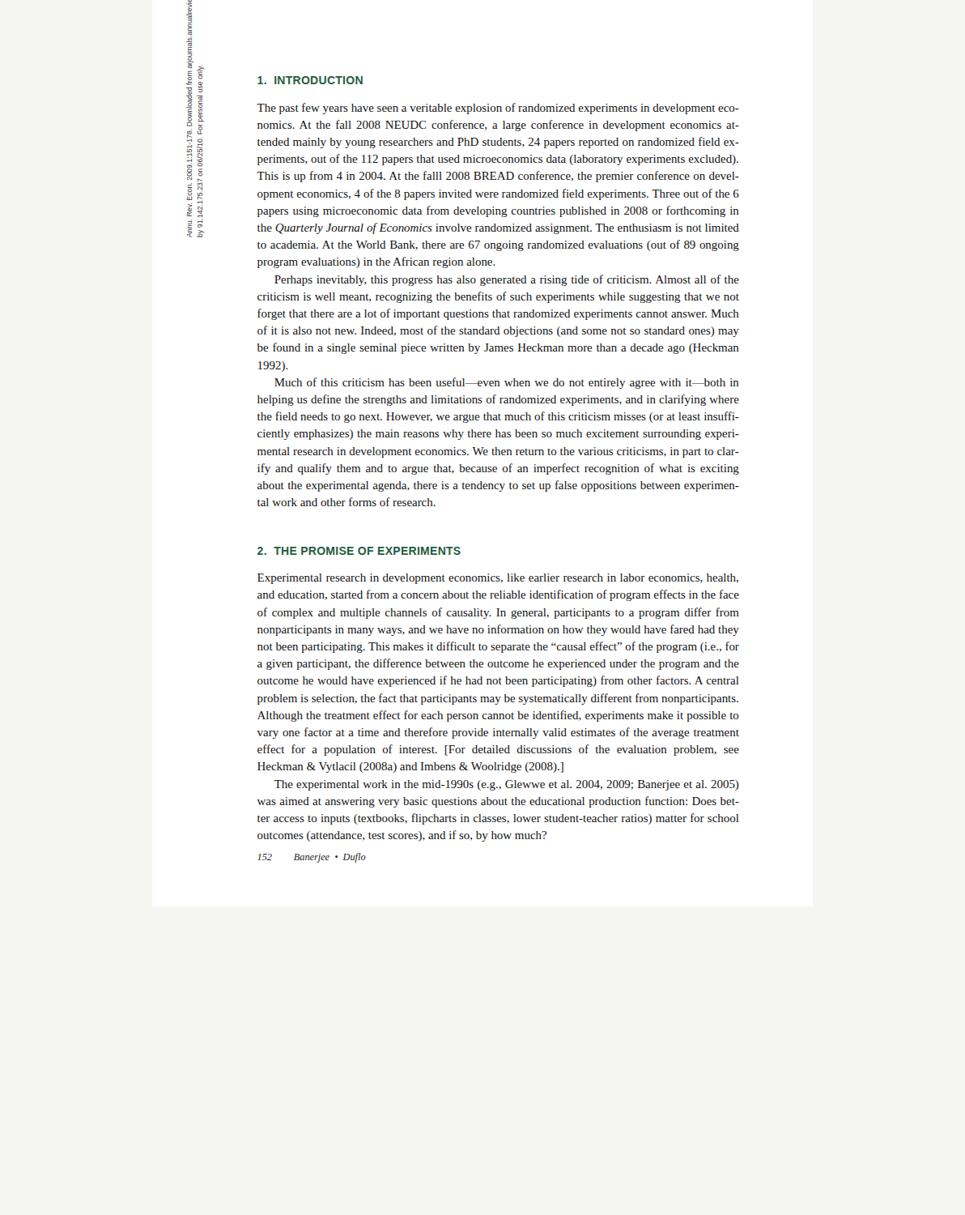Annu. Rev. Econ. 2009.1:151-178. Downloaded from arjournals.annualreviews.org
by 91.142.175.237 on 06/25/10. For personal use only.
1. INTRODUCTION
The past few years have seen a veritable explosion of randomized experiments in development economics. At the fall 2008 NEUDC conference, a large conference in development economics attended mainly by young researchers and PhD students, 24 papers reported on randomized field experiments, out of the 112 papers that used microeconomics data (laboratory experiments excluded). This is up from 4 in 2004. At the falll 2008 BREAD conference, the premier conference on development economics, 4 of the 8 papers invited were randomized field experiments. Three out of the 6 papers using microeconomic data from developing countries published in 2008 or forthcoming in the Quarterly Journal of Economics involve randomized assignment. The enthusiasm is not limited to academia. At the World Bank, there are 67 ongoing randomized evaluations (out of 89 ongoing program evaluations) in the African region alone.
Perhaps inevitably, this progress has also generated a rising tide of criticism. Almost all of the criticism is well meant, recognizing the benefits of such experiments while suggesting that we not forget that there are a lot of important questions that randomized experiments cannot answer. Much of it is also not new. Indeed, most of the standard objections (and some not so standard ones) may be found in a single seminal piece written by James Heckman more than a decade ago (Heckman 1992).
Much of this criticism has been useful—even when we do not entirely agree with it—both in helping us define the strengths and limitations of randomized experiments, and in clarifying where the field needs to go next. However, we argue that much of this criticism misses (or at least insufficiently emphasizes) the main reasons why there has been so much excitement surrounding experimental research in development economics. We then return to the various criticisms, in part to clarify and qualify them and to argue that, because of an imperfect recognition of what is exciting about the experimental agenda, there is a tendency to set up false oppositions between experimental work and other forms of research.
2. THE PROMISE OF EXPERIMENTS
Experimental research in development economics, like earlier research in labor economics, health, and education, started from a concern about the reliable identification of program effects in the face of complex and multiple channels of causality. In general, participants to a program differ from nonparticipants in many ways, and we have no information on how they would have fared had they not been participating. This makes it difficult to separate the “causal effect” of the program (i.e., for a given participant, the difference between the outcome he experienced under the program and the outcome he would have experienced if he had not been participating) from other factors. A central problem is selection, the fact that participants may be systematically different from nonparticipants. Although the treatment effect for each person cannot be identified, experiments make it possible to vary one factor at a time and therefore provide internally valid estimates of the average treatment effect for a population of interest. [For detailed discussions of the evaluation problem, see Heckman & Vytlacil (2008a) and Imbens & Woolridge (2008).]
The experimental work in the mid-1990s (e.g., Glewwe et al. 2004, 2009; Banerjee et al. 2005) was aimed at answering very basic questions about the educational production function: Does better access to inputs (textbooks, flipcharts in classes, lower student-teacher ratios) matter for school outcomes (attendance, test scores), and if so, by how much?
152 Banerjee • Duflo